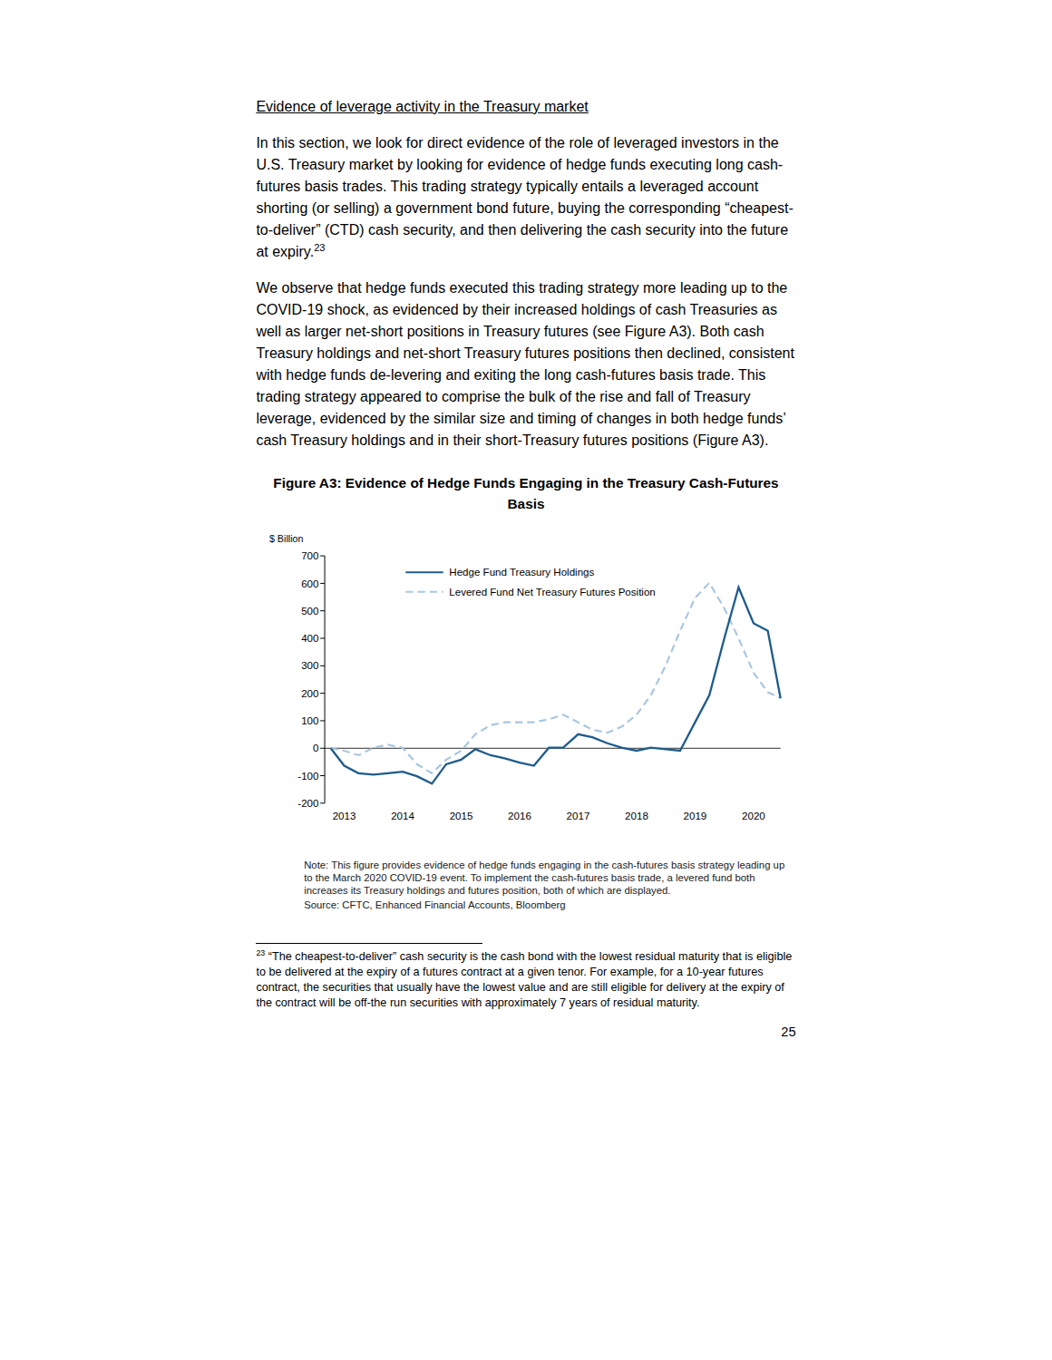Evidence of leverage activity in the Treasury market
In this section, we look for direct evidence of the role of leveraged investors in the U.S. Treasury market by looking for evidence of hedge funds executing long cash-futures basis trades. This trading strategy typically entails a leveraged account shorting (or selling) a government bond future, buying the corresponding “cheapest-to-deliver” (CTD) cash security, and then delivering the cash security into the future at expiry.23
We observe that hedge funds executed this trading strategy more leading up to the COVID-19 shock, as evidenced by their increased holdings of cash Treasuries as well as larger net-short positions in Treasury futures (see Figure A3). Both cash Treasury holdings and net-short Treasury futures positions then declined, consistent with hedge funds de-levering and exiting the long cash-futures basis trade. This trading strategy appeared to comprise the bulk of the rise and fall of Treasury leverage, evidenced by the similar size and timing of changes in both hedge funds’ cash Treasury holdings and in their short-Treasury futures positions (Figure A3).
Figure A3: Evidence of Hedge Funds Engaging in the Treasury Cash-Futures Basis
$ Billion 700 600 500 400 300 200 100 0 -100 -200 700 600 500 400 300 200 100 0 -100 -200 2013 2014 2015 2016 2017 2018 2019 2020 Hedge Fund Treasury Holdings Levered Fund Net Treasury Futures Position
Note: This figure provides evidence of hedge funds engaging in the cash-futures basis strategy leading up to the March 2020 COVID-19 event. To implement the cash-futures basis trade, a levered fund both increases its Treasury holdings and futures position, both of which are displayed. Source: CFTC, Enhanced Financial Accounts, Bloomberg
23 “The cheapest-to-deliver” cash security is the cash bond with the lowest residual maturity that is eligible to be delivered at the expiry of a futures contract at a given tenor. For example, for a 10-year futures contract, the securities that usually have the lowest value and are still eligible for delivery at the expiry of the contract will be off-the run securities with approximately 7 years of residual maturity.
25